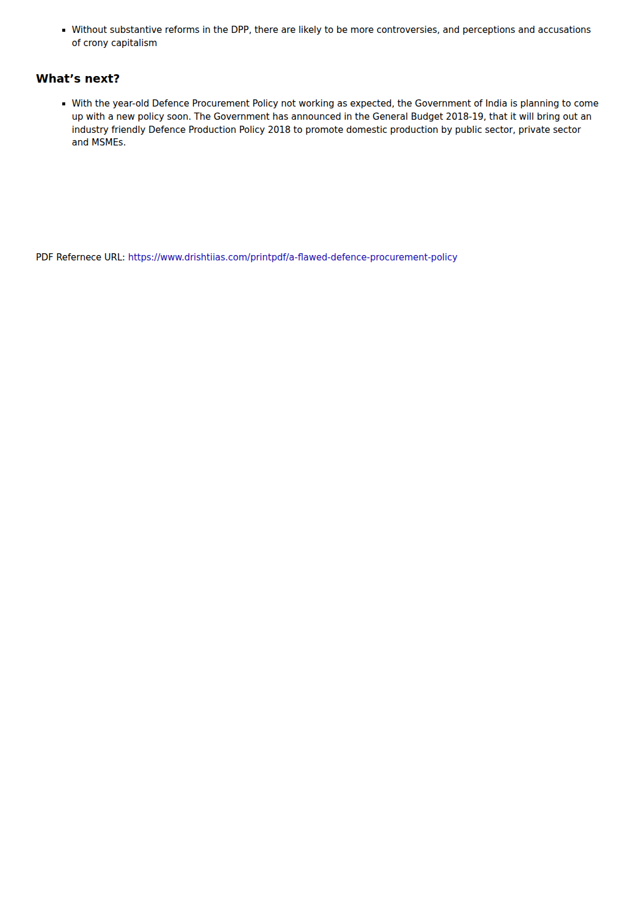Without substantive reforms in the DPP, there are likely to be more controversies, and perceptions and accusations of crony capitalism
What’s next?
With the year-old Defence Procurement Policy not working as expected, the Government of India is planning to come up with a new policy soon. The Government has announced in the General Budget 2018-19, that it will bring out an industry friendly Defence Production Policy 2018 to promote domestic production by public sector, private sector and MSMEs.
PDF Refernece URL: https://www.drishtiias.com/printpdf/a-flawed-defence-procurement-policy